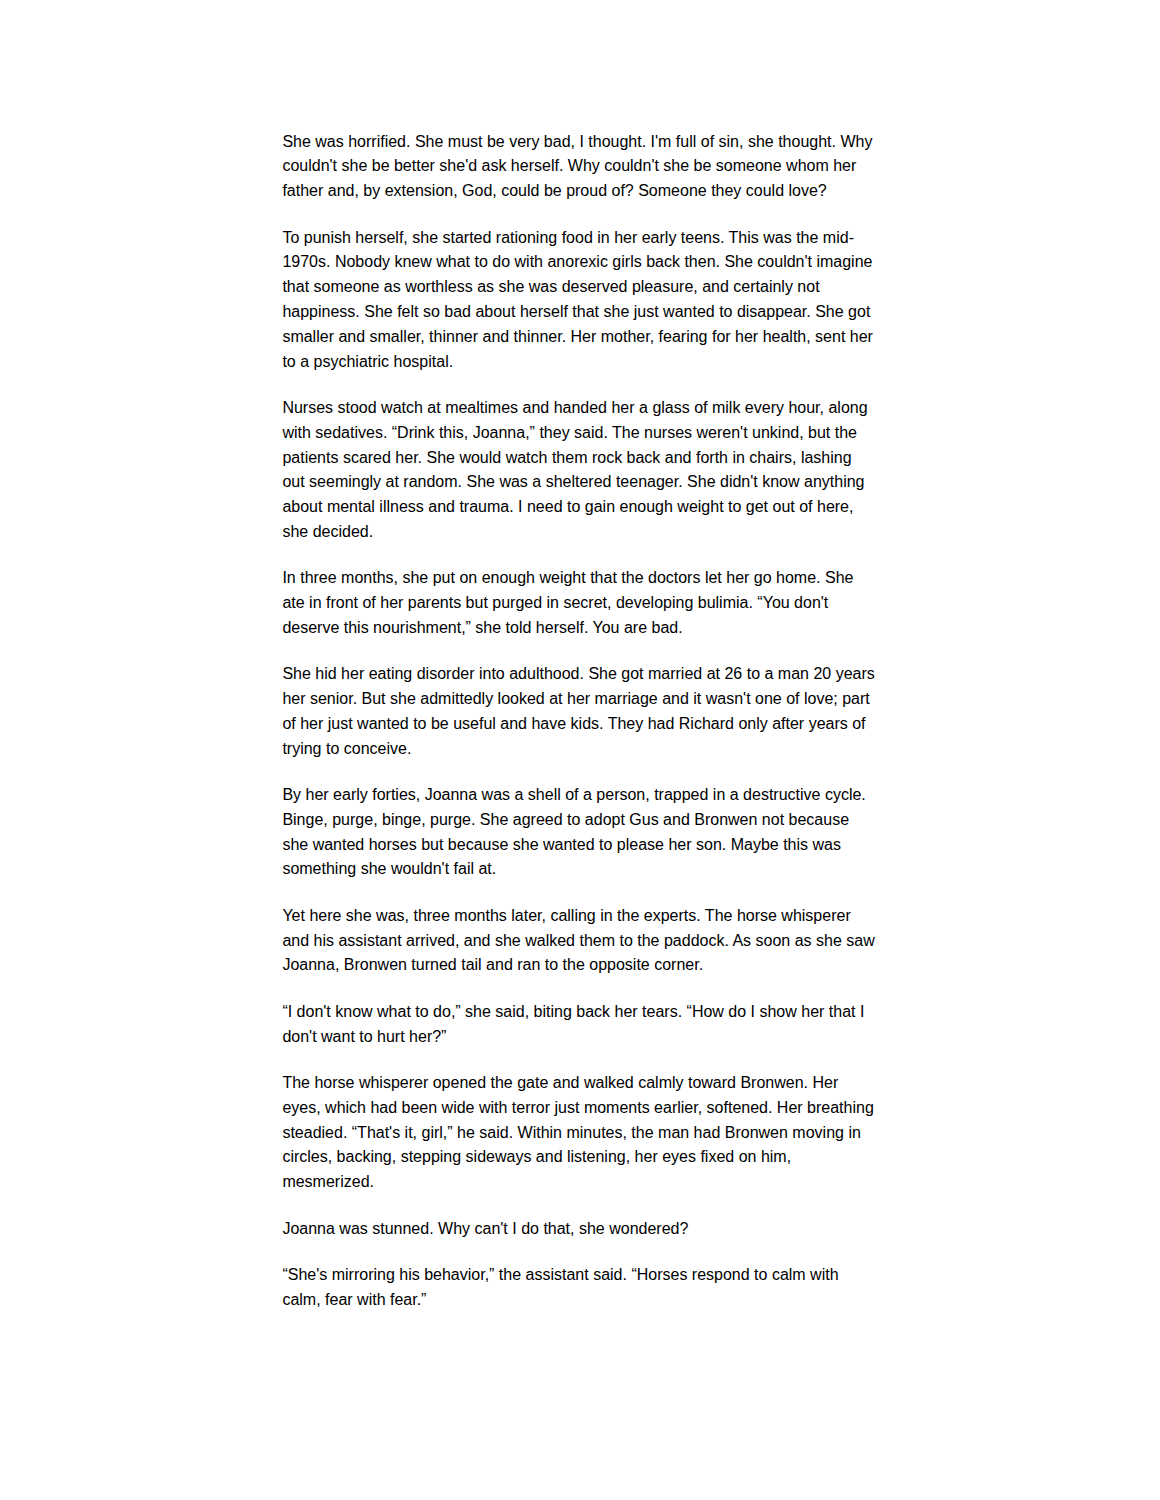She was horrified. She must be very bad, I thought. I'm full of sin, she thought. Why couldn't she be better she'd ask herself. Why couldn't she be someone whom her father and, by extension, God, could be proud of? Someone they could love?
To punish herself, she started rationing food in her early teens. This was the mid-1970s. Nobody knew what to do with anorexic girls back then. She couldn't imagine that someone as worthless as she was deserved pleasure, and certainly not happiness. She felt so bad about herself that she just wanted to disappear. She got smaller and smaller, thinner and thinner. Her mother, fearing for her health, sent her to a psychiatric hospital.
Nurses stood watch at mealtimes and handed her a glass of milk every hour, along with sedatives. “Drink this, Joanna,” they said. The nurses weren't unkind, but the patients scared her. She would watch them rock back and forth in chairs, lashing out seemingly at random. She was a sheltered teenager. She didn't know anything about mental illness and trauma. I need to gain enough weight to get out of here, she decided.
In three months, she put on enough weight that the doctors let her go home. She ate in front of her parents but purged in secret, developing bulimia. “You don't deserve this nourishment,” she told herself. You are bad.
She hid her eating disorder into adulthood. She got married at 26 to a man 20 years her senior. But she admittedly looked at her marriage and it wasn't one of love; part of her just wanted to be useful and have kids. They had Richard only after years of trying to conceive.
By her early forties, Joanna was a shell of a person, trapped in a destructive cycle. Binge, purge, binge, purge. She agreed to adopt Gus and Bronwen not because she wanted horses but because she wanted to please her son. Maybe this was something she wouldn't fail at.
Yet here she was, three months later, calling in the experts. The horse whisperer and his assistant arrived, and she walked them to the paddock. As soon as she saw Joanna, Bronwen turned tail and ran to the opposite corner.
“I don't know what to do,” she said, biting back her tears. “How do I show her that I don't want to hurt her?”
The horse whisperer opened the gate and walked calmly toward Bronwen. Her eyes, which had been wide with terror just moments earlier, softened. Her breathing steadied. “That's it, girl,” he said. Within minutes, the man had Bronwen moving in circles, backing, stepping sideways and listening, her eyes fixed on him, mesmerized.
Joanna was stunned. Why can't I do that, she wondered?
“She's mirroring his behavior,” the assistant said. “Horses respond to calm with calm, fear with fear.”